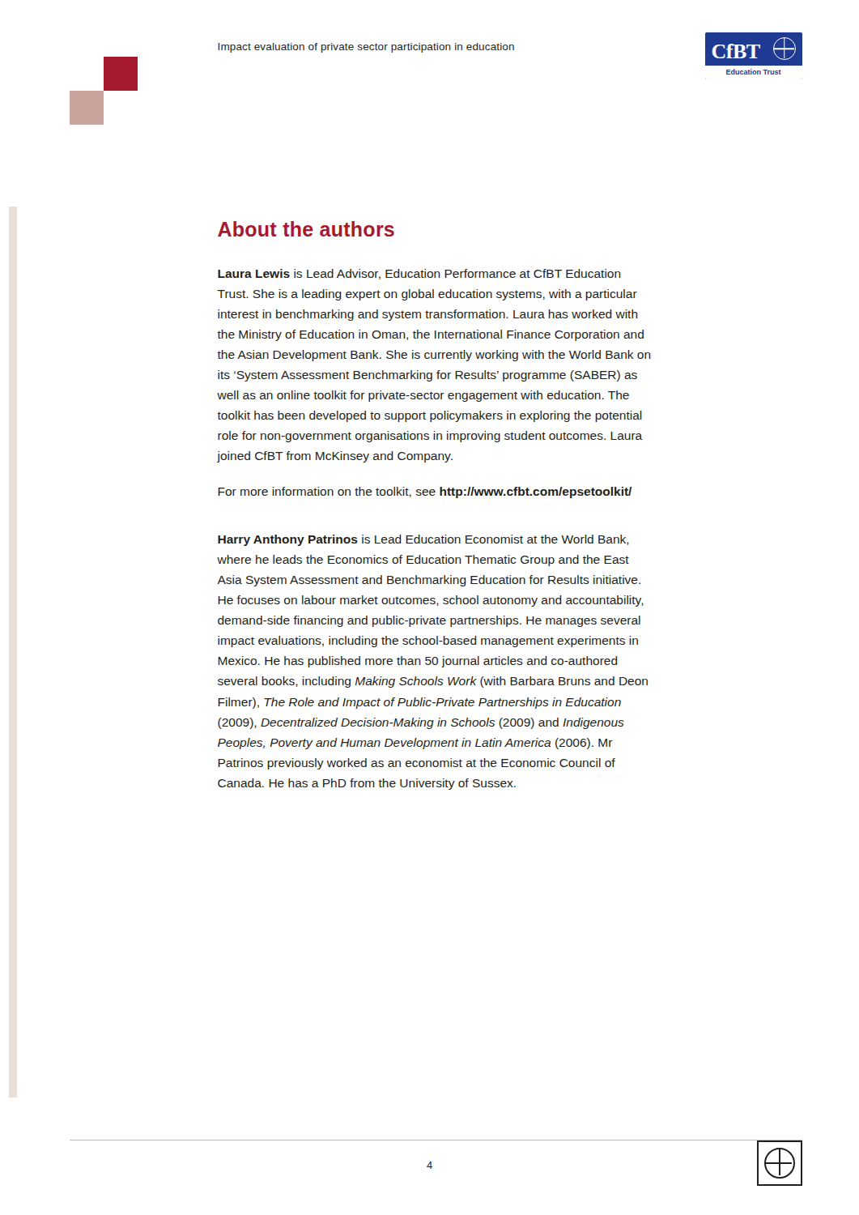Impact evaluation of private sector participation in education
CfBT Education Trust
About the authors
Laura Lewis is Lead Advisor, Education Performance at CfBT Education Trust. She is a leading expert on global education systems, with a particular interest in benchmarking and system transformation. Laura has worked with the Ministry of Education in Oman, the International Finance Corporation and the Asian Development Bank. She is currently working with the World Bank on its ‘System Assessment Benchmarking for Results’ programme (SABER) as well as an online toolkit for private-sector engagement with education. The toolkit has been developed to support policymakers in exploring the potential role for non-government organisations in improving student outcomes. Laura joined CfBT from McKinsey and Company.
For more information on the toolkit, see http://www.cfbt.com/epsetoolkit/
Harry Anthony Patrinos is Lead Education Economist at the World Bank, where he leads the Economics of Education Thematic Group and the East Asia System Assessment and Benchmarking Education for Results initiative. He focuses on labour market outcomes, school autonomy and accountability, demand-side financing and public-private partnerships. He manages several impact evaluations, including the school-based management experiments in Mexico. He has published more than 50 journal articles and co-authored several books, including Making Schools Work (with Barbara Bruns and Deon Filmer), The Role and Impact of Public-Private Partnerships in Education (2009), Decentralized Decision-Making in Schools (2009) and Indigenous Peoples, Poverty and Human Development in Latin America (2006). Mr Patrinos previously worked as an economist at the Economic Council of Canada. He has a PhD from the University of Sussex.
4